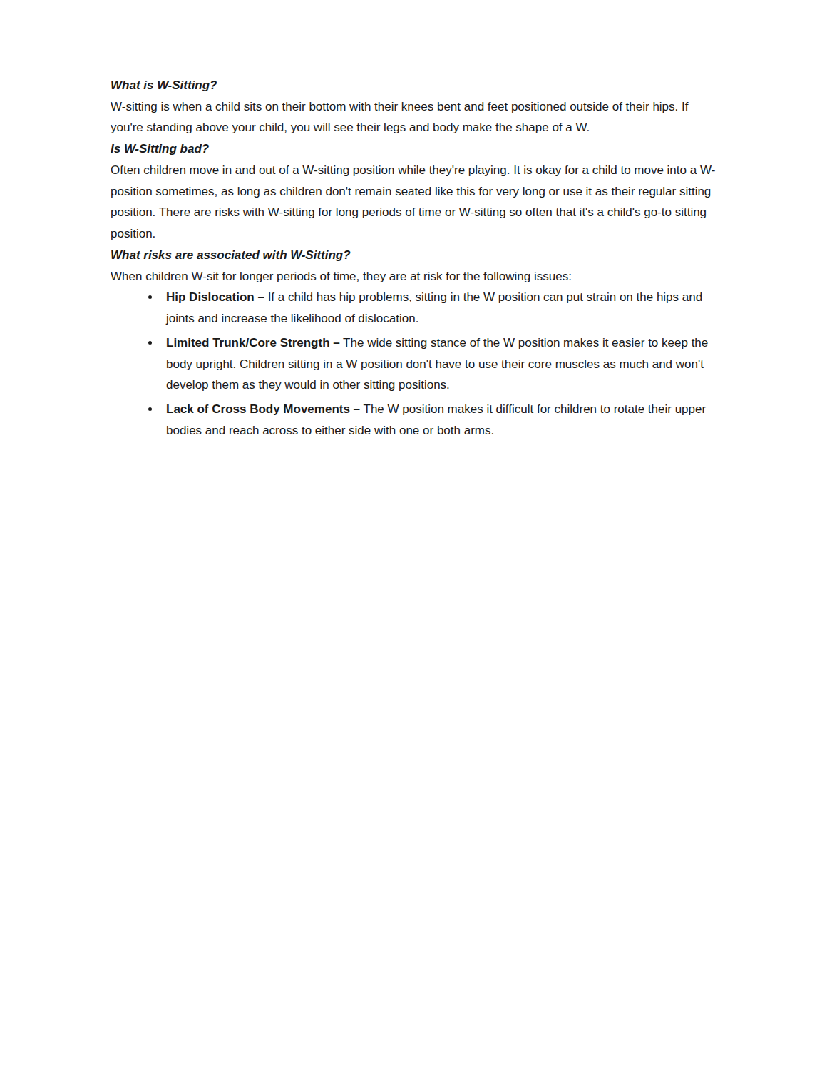What is W-Sitting?
W-sitting is when a child sits on their bottom with their knees bent and feet positioned outside of their hips. If you're standing above your child, you will see their legs and body make the shape of a W.
Is W-Sitting bad?
Often children move in and out of a W-sitting position while they're playing. It is okay for a child to move into a W-position sometimes, as long as children don't remain seated like this for very long or use it as their regular sitting position. There are risks with W-sitting for long periods of time or W-sitting so often that it's a child's go-to sitting position.
What risks are associated with W-Sitting?
When children W-sit for longer periods of time, they are at risk for the following issues:
Hip Dislocation – If a child has hip problems, sitting in the W position can put strain on the hips and joints and increase the likelihood of dislocation.
Limited Trunk/Core Strength – The wide sitting stance of the W position makes it easier to keep the body upright. Children sitting in a W position don't have to use their core muscles as much and won't develop them as they would in other sitting positions.
Lack of Cross Body Movements – The W position makes it difficult for children to rotate their upper bodies and reach across to either side with one or both arms.